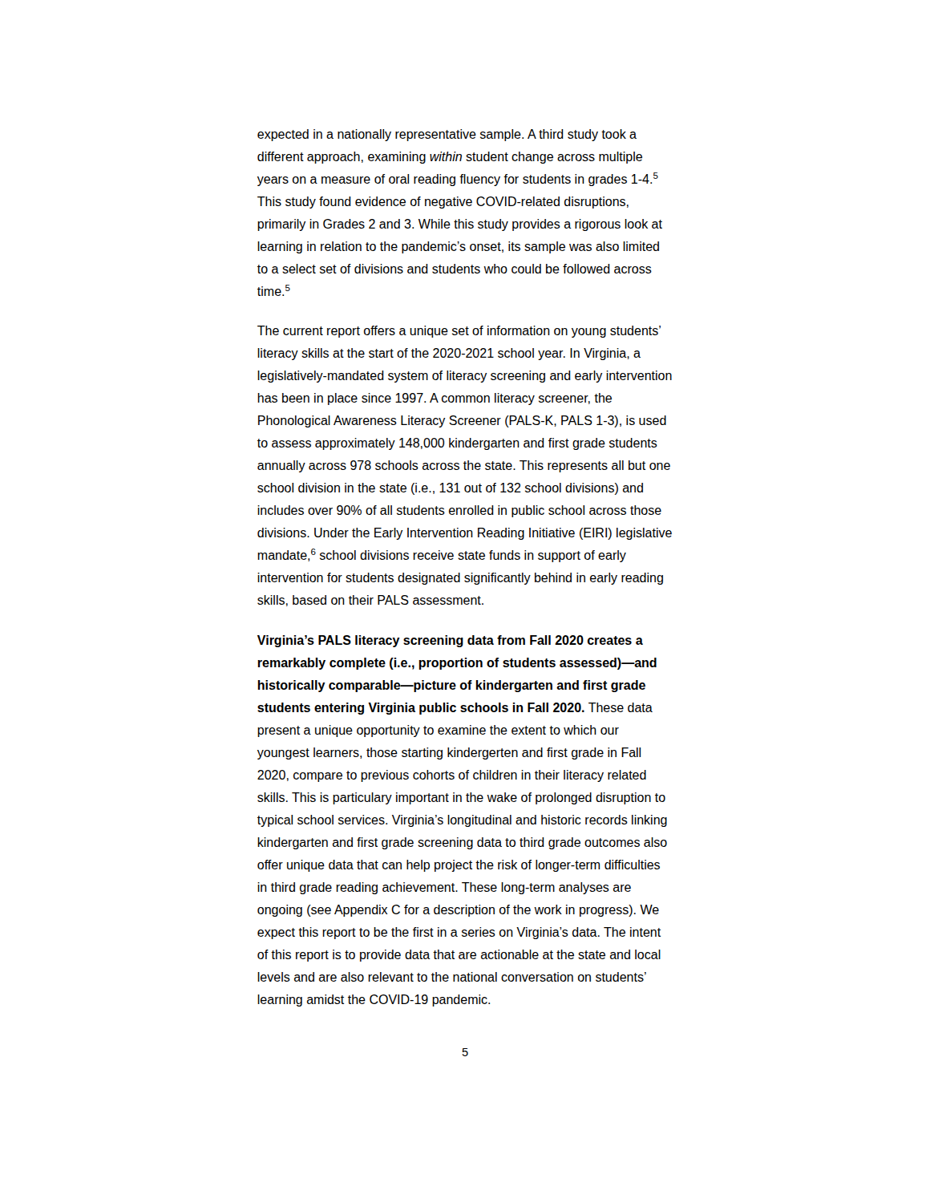expected in a nationally representative sample. A third study took a different approach, examining within student change across multiple years on a measure of oral reading fluency for students in grades 1-4.5 This study found evidence of negative COVID-related disruptions, primarily in Grades 2 and 3. While this study provides a rigorous look at learning in relation to the pandemic’s onset, its sample was also limited to a select set of divisions and students who could be followed across time.5
The current report offers a unique set of information on young students’ literacy skills at the start of the 2020-2021 school year. In Virginia, a legislatively-mandated system of literacy screening and early intervention has been in place since 1997. A common literacy screener, the Phonological Awareness Literacy Screener (PALS-K, PALS 1-3), is used to assess approximately 148,000 kindergarten and first grade students annually across 978 schools across the state. This represents all but one school division in the state (i.e., 131 out of 132 school divisions) and includes over 90% of all students enrolled in public school across those divisions. Under the Early Intervention Reading Initiative (EIRI) legislative mandate,6 school divisions receive state funds in support of early intervention for students designated significantly behind in early reading skills, based on their PALS assessment.
Virginia’s PALS literacy screening data from Fall 2020 creates a remarkably complete (i.e., proportion of students assessed)—and historically comparable—picture of kindergarten and first grade students entering Virginia public schools in Fall 2020. These data present a unique opportunity to examine the extent to which our youngest learners, those starting kindergerten and first grade in Fall 2020, compare to previous cohorts of children in their literacy related skills. This is particulary important in the wake of prolonged disruption to typical school services. Virginia’s longitudinal and historic records linking kindergarten and first grade screening data to third grade outcomes also offer unique data that can help project the risk of longer-term difficulties in third grade reading achievement. These long-term analyses are ongoing (see Appendix C for a description of the work in progress). We expect this report to be the first in a series on Virginia’s data. The intent of this report is to provide data that are actionable at the state and local levels and are also relevant to the national conversation on students’ learning amidst the COVID-19 pandemic.
5